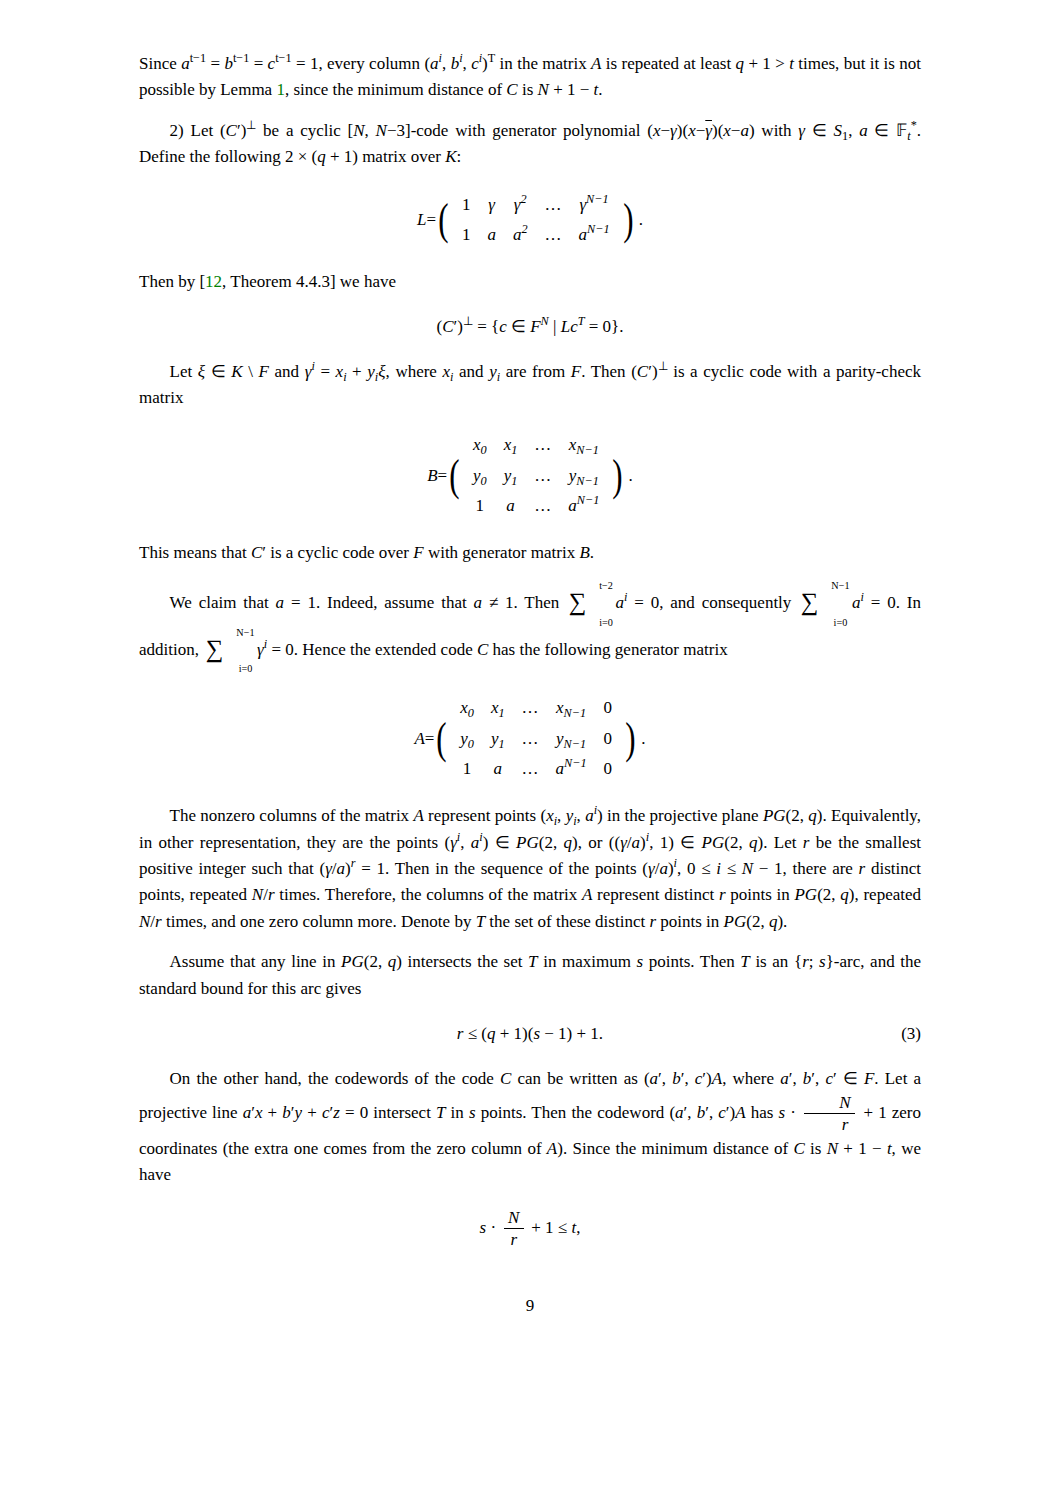Since at−1 = bt−1 = ct−1 = 1, every column (ai, bi, ci)T in the matrix A is repeated at least q + 1 > t times, but it is not possible by Lemma 1, since the minimum distance of C is N + 1 − t.
2) Let (C′)⊥ be a cyclic [N, N−3]-code with generator polynomial (x−γ)(x−γ)(x−a) with γ ∈ S1, a ∈ 𝔽t*. Define the following 2 × (q + 1) matrix over K:
L = (
| 1 | γ | γ 2 | … | γ N−1 |
| 1 | a | a 2 | … | a N−1 |
) .
Then by [12, Theorem 4.4.3] we have
(C′)⊥ = {c ∈ FN | LcT = 0}.
Let ξ ∈ K \ F and γi = xi + yiξ, where xi and yi are from F. Then (C′)⊥ is a cyclic code with a parity-check matrix
B = (
| x 0 | x 1 | … | x N−1 |
| y 0 | y 1 | … | y N−1 |
| 1 | a | … | a N−1 |
) .
This means that C′ is a cyclic code over F with generator matrix B.
We claim that a = 1. Indeed, assume that a ≠ 1. Then t−2∑i=0 ai = 0, and consequently N−1∑i=0 ai = 0. In addition, N−1∑i=0 γi = 0. Hence the extended code C has the following generator matrix
A = (
| x 0 | x 1 | … | x N−1 | 0 |
| y 0 | y 1 | … | y N−1 | 0 |
| 1 | a | … | a N−1 | 0 |
) .
The nonzero columns of the matrix A represent points (xi, yi, ai) in the projective plane PG(2, q). Equivalently, in other representation, they are the points (γi, ai) ∈ PG(2, q), or ((γ/a)i, 1) ∈ PG(2, q). Let r be the smallest positive integer such that (γ/a)r = 1. Then in the sequence of the points (γ/a)i, 0 ≤ i ≤ N − 1, there are r distinct points, repeated N/r times. Therefore, the columns of the matrix A represent distinct r points in PG(2, q), repeated N/r times, and one zero column more. Denote by T the set of these distinct r points in PG(2, q).
Assume that any line in PG(2, q) intersects the set T in maximum s points. Then T is an {r; s}-arc, and the standard bound for this arc gives
r ≤ (q + 1)(s − 1) + 1. (3)
On the other hand, the codewords of the code C can be written as (a′, b′, c′)A, where a′, b′, c′ ∈ F. Let a projective line a′x + b′y + c′z = 0 intersect T in s points. Then the codeword (a′, b′, c′)A has s · Nr + 1 zero coordinates (the extra one comes from the zero column of A). Since the minimum distance of C is N + 1 − t, we have
s · Nr + 1 ≤ t,
9